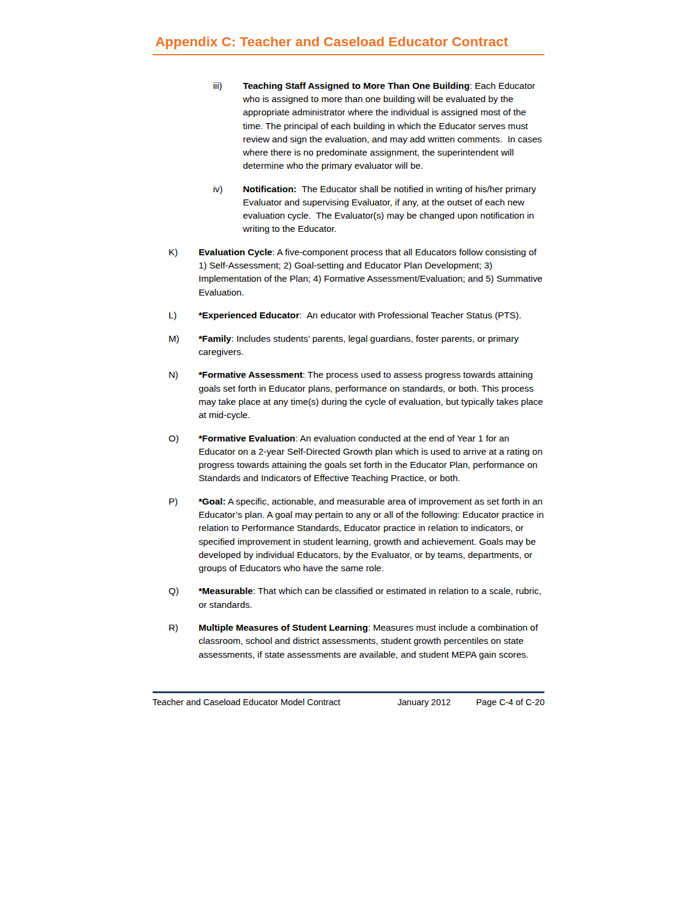Appendix C: Teacher and Caseload Educator Contract
iii)
Teaching Staff Assigned to More Than One Building: Each Educator who is assigned to more than one building will be evaluated by the appropriate administrator where the individual is assigned most of the time. The principal of each building in which the Educator serves must review and sign the evaluation, and may add written comments. In cases where there is no predominate assignment, the superintendent will determine who the primary evaluator will be.
iv)
Notification: The Educator shall be notified in writing of his/her primary Evaluator and supervising Evaluator, if any, at the outset of each new evaluation cycle. The Evaluator(s) may be changed upon notification in writing to the Educator.
K)
Evaluation Cycle: A five-component process that all Educators follow consisting of 1) Self-Assessment; 2) Goal-setting and Educator Plan Development; 3) Implementation of the Plan; 4) Formative Assessment/Evaluation; and 5) Summative Evaluation.
L)
*Experienced Educator: An educator with Professional Teacher Status (PTS).
M)
*Family: Includes students’ parents, legal guardians, foster parents, or primary caregivers.
N)
*Formative Assessment: The process used to assess progress towards attaining goals set forth in Educator plans, performance on standards, or both. This process may take place at any time(s) during the cycle of evaluation, but typically takes place at mid-cycle.
O)
*Formative Evaluation: An evaluation conducted at the end of Year 1 for an Educator on a 2-year Self-Directed Growth plan which is used to arrive at a rating on progress towards attaining the goals set forth in the Educator Plan, performance on Standards and Indicators of Effective Teaching Practice, or both.
P)
*Goal: A specific, actionable, and measurable area of improvement as set forth in an Educator’s plan. A goal may pertain to any or all of the following: Educator practice in relation to Performance Standards, Educator practice in relation to indicators, or specified improvement in student learning, growth and achievement. Goals may be developed by individual Educators, by the Evaluator, or by teams, departments, or groups of Educators who have the same role.
Q)
*Measurable: That which can be classified or estimated in relation to a scale, rubric, or standards.
R)
Multiple Measures of Student Learning: Measures must include a combination of classroom, school and district assessments, student growth percentiles on state assessments, if state assessments are available, and student MEPA gain scores.
Teacher and Caseload Educator Model Contract
January 2012
Page C-4 of C-20